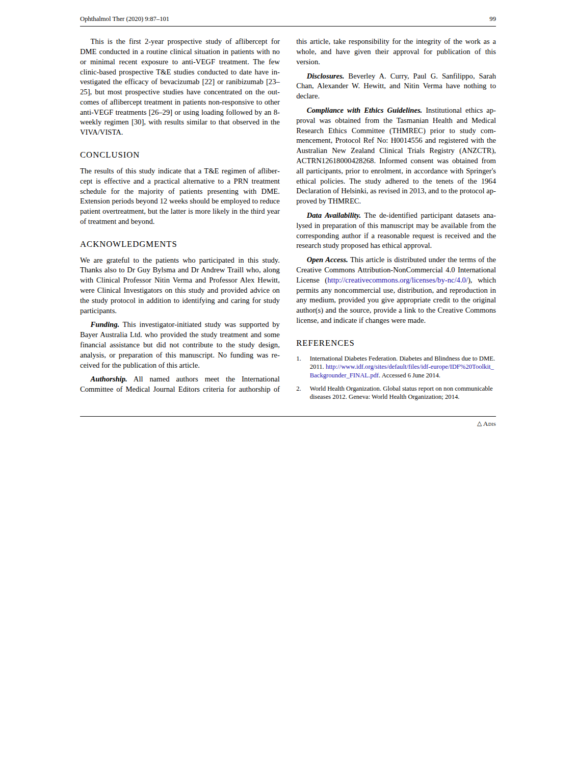Ophthalmol Ther (2020) 9:87–101 99
This is the first 2-year prospective study of aflibercept for DME conducted in a routine clinical situation in patients with no or minimal recent exposure to anti-VEGF treatment. The few clinic-based prospective T&E studies conducted to date have investigated the efficacy of bevacizumab [22] or ranibizumab [23–25], but most prospective studies have concentrated on the outcomes of aflibercept treatment in patients non-responsive to other anti-VEGF treatments [26–29] or using loading followed by an 8-weekly regimen [30], with results similar to that observed in the VIVA/VISTA.
Conclusion
The results of this study indicate that a T&E regimen of aflibercept is effective and a practical alternative to a PRN treatment schedule for the majority of patients presenting with DME. Extension periods beyond 12 weeks should be employed to reduce patient overtreatment, but the latter is more likely in the third year of treatment and beyond.
Acknowledgments
We are grateful to the patients who participated in this study. Thanks also to Dr Guy Bylsma and Dr Andrew Traill who, along with Clinical Professor Nitin Verma and Professor Alex Hewitt, were Clinical Investigators on this study and provided advice on the study protocol in addition to identifying and caring for study participants.
Funding. This investigator-initiated study was supported by Bayer Australia Ltd. who provided the study treatment and some financial assistance but did not contribute to the study design, analysis, or preparation of this manuscript. No funding was received for the publication of this article.
Authorship. All named authors meet the International Committee of Medical Journal Editors criteria for authorship of this article, take responsibility for the integrity of the work as a whole, and have given their approval for publication of this version.
Disclosures. Beverley A. Curry, Paul G. Sanfilippo, Sarah Chan, Alexander W. Hewitt, and Nitin Verma have nothing to declare.
Compliance with Ethics Guidelines. Institutional ethics approval was obtained from the Tasmanian Health and Medical Research Ethics Committee (THMREC) prior to study commencement, Protocol Ref No: H0014556 and registered with the Australian New Zealand Clinical Trials Registry (ANZCTR), ACTRN12618000428268. Informed consent was obtained from all participants, prior to enrolment, in accordance with Springer's ethical policies. The study adhered to the tenets of the 1964 Declaration of Helsinki, as revised in 2013, and to the protocol approved by THMREC.
Data Availability. The de-identified participant datasets analysed in preparation of this manuscript may be available from the corresponding author if a reasonable request is received and the research study proposed has ethical approval.
Open Access. This article is distributed under the terms of the Creative Commons Attribution-NonCommercial 4.0 International License (http://creativecommons.org/licenses/by-nc/4.0/), which permits any noncommercial use, distribution, and reproduction in any medium, provided you give appropriate credit to the original author(s) and the source, provide a link to the Creative Commons license, and indicate if changes were made.
References
International Diabetes Federation. Diabetes and Blindness due to DME. 2011. http://www.idf.org/sites/default/files/idf-europe/IDF%20Toolkit_Backgrounder_FINAL.pdf. Accessed 6 June 2014.
World Health Organization. Global status report on non communicable diseases 2012. Geneva: World Health Organization; 2014.
△Adis